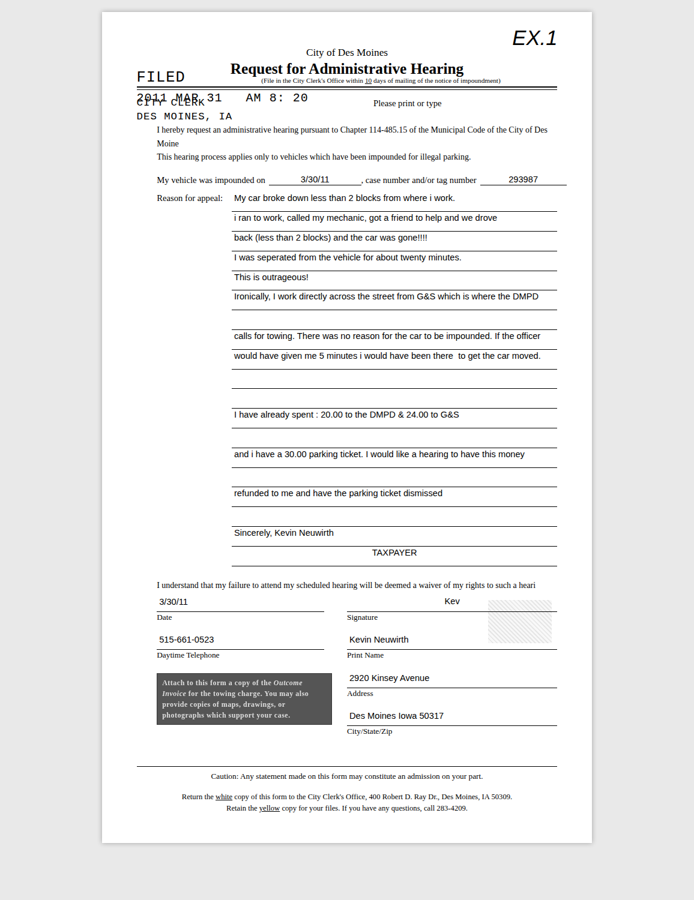EX.1
FILED
2011 MAR 31 AM 8: 20
City of Des Moines
Request for Administrative Hearing
(File in the City Clerk's Office within 10 days of mailing of the notice of impoundment)
CITY CLERK
DES MOINES, IA
Please print or type
I hereby request an administrative hearing pursuant to Chapter 114-485.15 of the Municipal Code of the City of Des Moine
This hearing process applies only to vehicles which have been impounded for illegal parking.
My vehicle was impounded on 3/30/11 , case number and/or tag number 293987
Reason for appeal:
My car broke down less than 2 blocks from where i work.
i ran to work, called my mechanic, got a friend to help and we drove
back (less than 2 blocks) and the car was gone!!!!
I was seperated from the vehicle for about twenty minutes.
This is outrageous!
Ironically, I work directly across the street from G&S which is where the DMPD
calls for towing. There was no reason for the car to be impounded. If the officer
would have given me 5 minutes i would have been there to get the car moved.
I have already spent : 20.00 to the DMPD & 24.00 to G&S
and i have a 30.00 parking ticket. I would like a hearing to have this money
refunded to me and have the parking ticket dismissed
Sincerely, Kevin Neuwirth
TAXPAYER
I understand that my failure to attend my scheduled hearing will be deemed a waiver of my rights to such a heari
3/30/11
Date
515-661-0523
Daytime Telephone
Attach to this form a copy of the Outcome Invoice for the towing charge. You may also provide copies of maps, drawings, or photographs which support your case.
Kev
Signature
Kevin Neuwirth
Print Name
2920 Kinsey Avenue
Address
Des Moines Iowa 50317
City/State/Zip
Caution: Any statement made on this form may constitute an admission on your part.
Return the white copy of this form to the City Clerk's Office, 400 Robert D. Ray Dr., Des Moines, IA 50309.
Retain the yellow copy for your files. If you have any questions, call 283-4209.